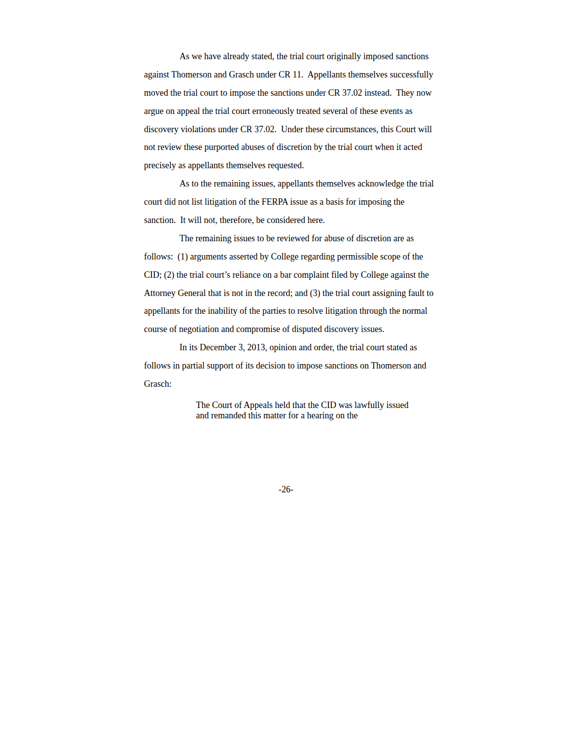As we have already stated, the trial court originally imposed sanctions against Thomerson and Grasch under CR 11. Appellants themselves successfully moved the trial court to impose the sanctions under CR 37.02 instead. They now argue on appeal the trial court erroneously treated several of these events as discovery violations under CR 37.02. Under these circumstances, this Court will not review these purported abuses of discretion by the trial court when it acted precisely as appellants themselves requested.
As to the remaining issues, appellants themselves acknowledge the trial court did not list litigation of the FERPA issue as a basis for imposing the sanction. It will not, therefore, be considered here.
The remaining issues to be reviewed for abuse of discretion are as follows: (1) arguments asserted by College regarding permissible scope of the CID; (2) the trial court’s reliance on a bar complaint filed by College against the Attorney General that is not in the record; and (3) the trial court assigning fault to appellants for the inability of the parties to resolve litigation through the normal course of negotiation and compromise of disputed discovery issues.
In its December 3, 2013, opinion and order, the trial court stated as follows in partial support of its decision to impose sanctions on Thomerson and Grasch:
The Court of Appeals held that the CID was lawfully issued and remanded this matter for a hearing on the
-26-